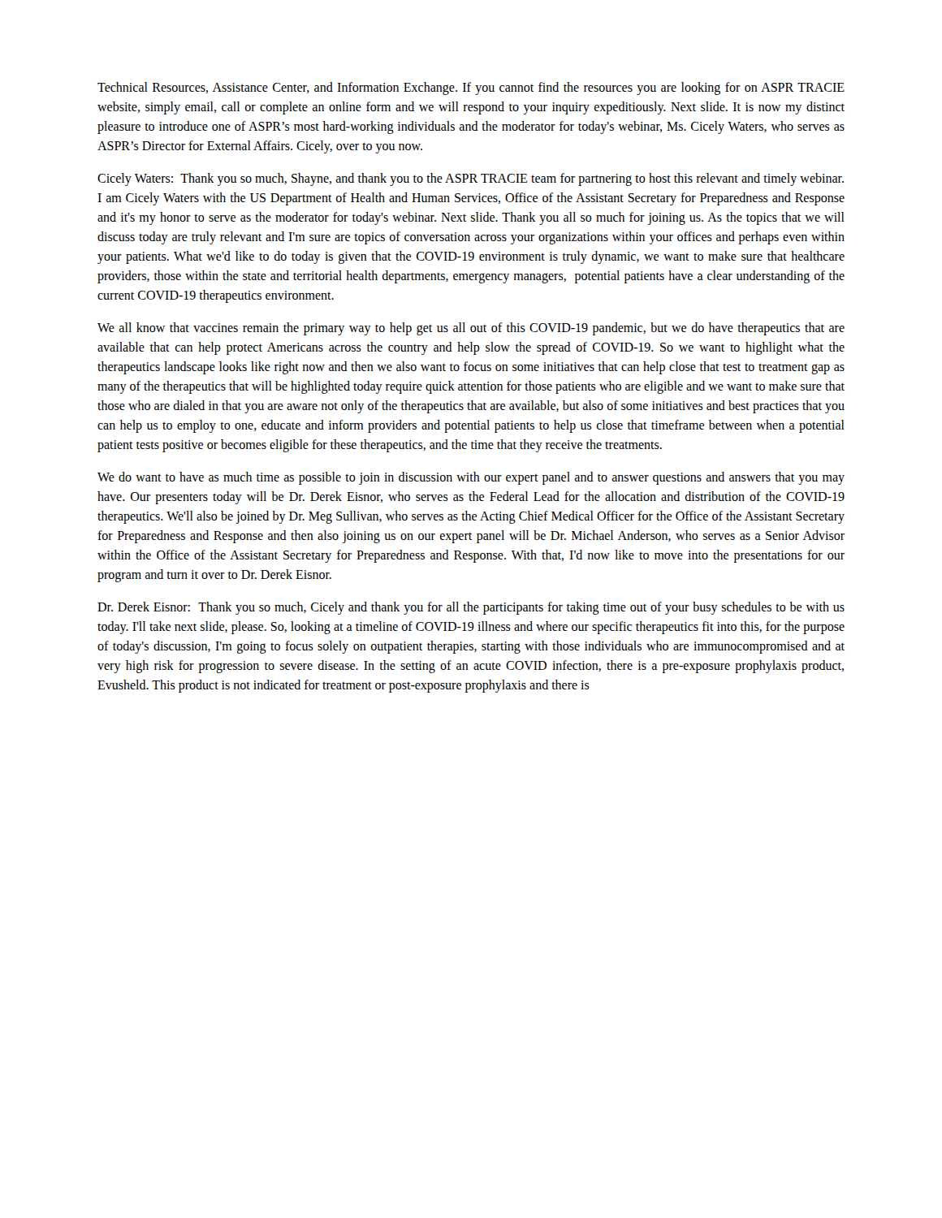Technical Resources, Assistance Center, and Information Exchange. If you cannot find the resources you are looking for on ASPR TRACIE website, simply email, call or complete an online form and we will respond to your inquiry expeditiously. Next slide. It is now my distinct pleasure to introduce one of ASPR’s most hard-working individuals and the moderator for today's webinar, Ms. Cicely Waters, who serves as ASPR’s Director for External Affairs. Cicely, over to you now.
Cicely Waters: Thank you so much, Shayne, and thank you to the ASPR TRACIE team for partnering to host this relevant and timely webinar. I am Cicely Waters with the US Department of Health and Human Services, Office of the Assistant Secretary for Preparedness and Response and it's my honor to serve as the moderator for today's webinar. Next slide. Thank you all so much for joining us. As the topics that we will discuss today are truly relevant and I'm sure are topics of conversation across your organizations within your offices and perhaps even within your patients. What we'd like to do today is given that the COVID-19 environment is truly dynamic, we want to make sure that healthcare providers, those within the state and territorial health departments, emergency managers, potential patients have a clear understanding of the current COVID-19 therapeutics environment.
We all know that vaccines remain the primary way to help get us all out of this COVID-19 pandemic, but we do have therapeutics that are available that can help protect Americans across the country and help slow the spread of COVID-19. So we want to highlight what the therapeutics landscape looks like right now and then we also want to focus on some initiatives that can help close that test to treatment gap as many of the therapeutics that will be highlighted today require quick attention for those patients who are eligible and we want to make sure that those who are dialed in that you are aware not only of the therapeutics that are available, but also of some initiatives and best practices that you can help us to employ to one, educate and inform providers and potential patients to help us close that timeframe between when a potential patient tests positive or becomes eligible for these therapeutics, and the time that they receive the treatments.
We do want to have as much time as possible to join in discussion with our expert panel and to answer questions and answers that you may have. Our presenters today will be Dr. Derek Eisnor, who serves as the Federal Lead for the allocation and distribution of the COVID-19 therapeutics. We'll also be joined by Dr. Meg Sullivan, who serves as the Acting Chief Medical Officer for the Office of the Assistant Secretary for Preparedness and Response and then also joining us on our expert panel will be Dr. Michael Anderson, who serves as a Senior Advisor within the Office of the Assistant Secretary for Preparedness and Response. With that, I'd now like to move into the presentations for our program and turn it over to Dr. Derek Eisnor.
Dr. Derek Eisnor: Thank you so much, Cicely and thank you for all the participants for taking time out of your busy schedules to be with us today. I'll take next slide, please. So, looking at a timeline of COVID-19 illness and where our specific therapeutics fit into this, for the purpose of today's discussion, I'm going to focus solely on outpatient therapies, starting with those individuals who are immunocompromised and at very high risk for progression to severe disease. In the setting of an acute COVID infection, there is a pre-exposure prophylaxis product, Evusheld. This product is not indicated for treatment or post-exposure prophylaxis and there is